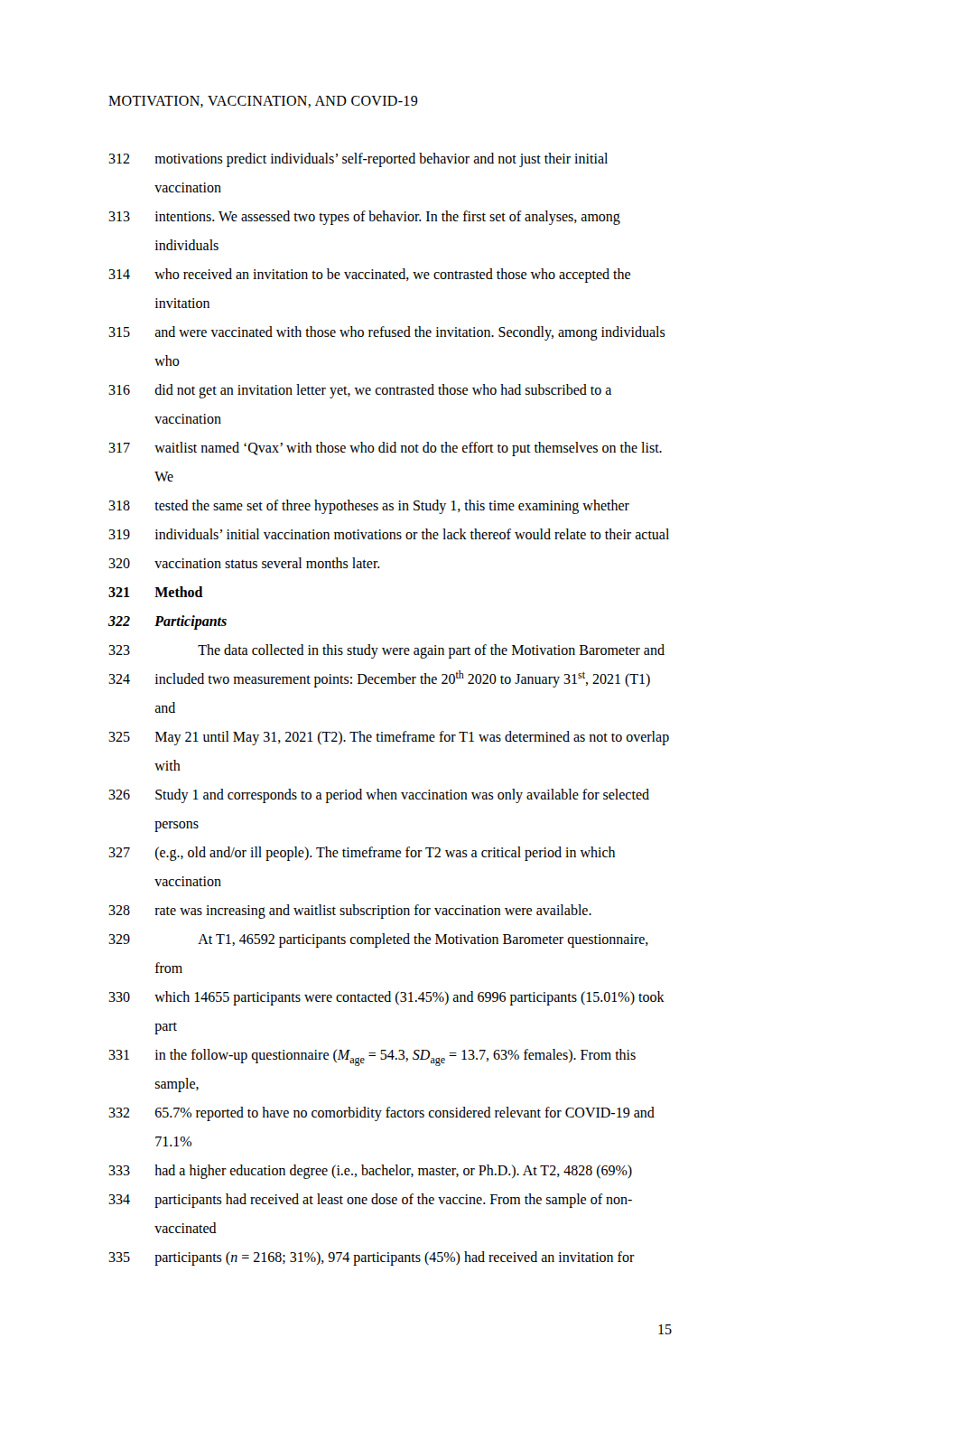MOTIVATION, VACCINATION, AND COVID-19
motivations predict individuals’ self-reported behavior and not just their initial vaccination
intentions. We assessed two types of behavior. In the first set of analyses, among individuals
who received an invitation to be vaccinated, we contrasted those who accepted the invitation
and were vaccinated with those who refused the invitation. Secondly, among individuals who
did not get an invitation letter yet, we contrasted those who had subscribed to a vaccination
waitlist named ‘Qvax’ with those who did not do the effort to put themselves on the list. We
tested the same set of three hypotheses as in Study 1, this time examining whether
individuals’ initial vaccination motivations or the lack thereof would relate to their actual
vaccination status several months later.
Method
Participants
   The data collected in this study were again part of the Motivation Barometer and
included two measurement points: December the 20th 2020 to January 31st, 2021 (T1) and
May 21 until May 31, 2021 (T2). The timeframe for T1 was determined as not to overlap with
Study 1 and corresponds to a period when vaccination was only available for selected persons
(e.g., old and/or ill people). The timeframe for T2 was a critical period in which vaccination
rate was increasing and waitlist subscription for vaccination were available.
   At T1, 46592 participants completed the Motivation Barometer questionnaire, from
which 14655 participants were contacted (31.45%) and 6996 participants (15.01%) took part
in the follow-up questionnaire (Mage = 54.3, SDage = 13.7, 63% females). From this sample,
65.7% reported to have no comorbidity factors considered relevant for COVID-19 and 71.1%
had a higher education degree (i.e., bachelor, master, or Ph.D.). At T2, 4828 (69%)
participants had received at least one dose of the vaccine. From the sample of non-vaccinated
participants (n = 2168; 31%), 974 participants (45%) had received an invitation for
15